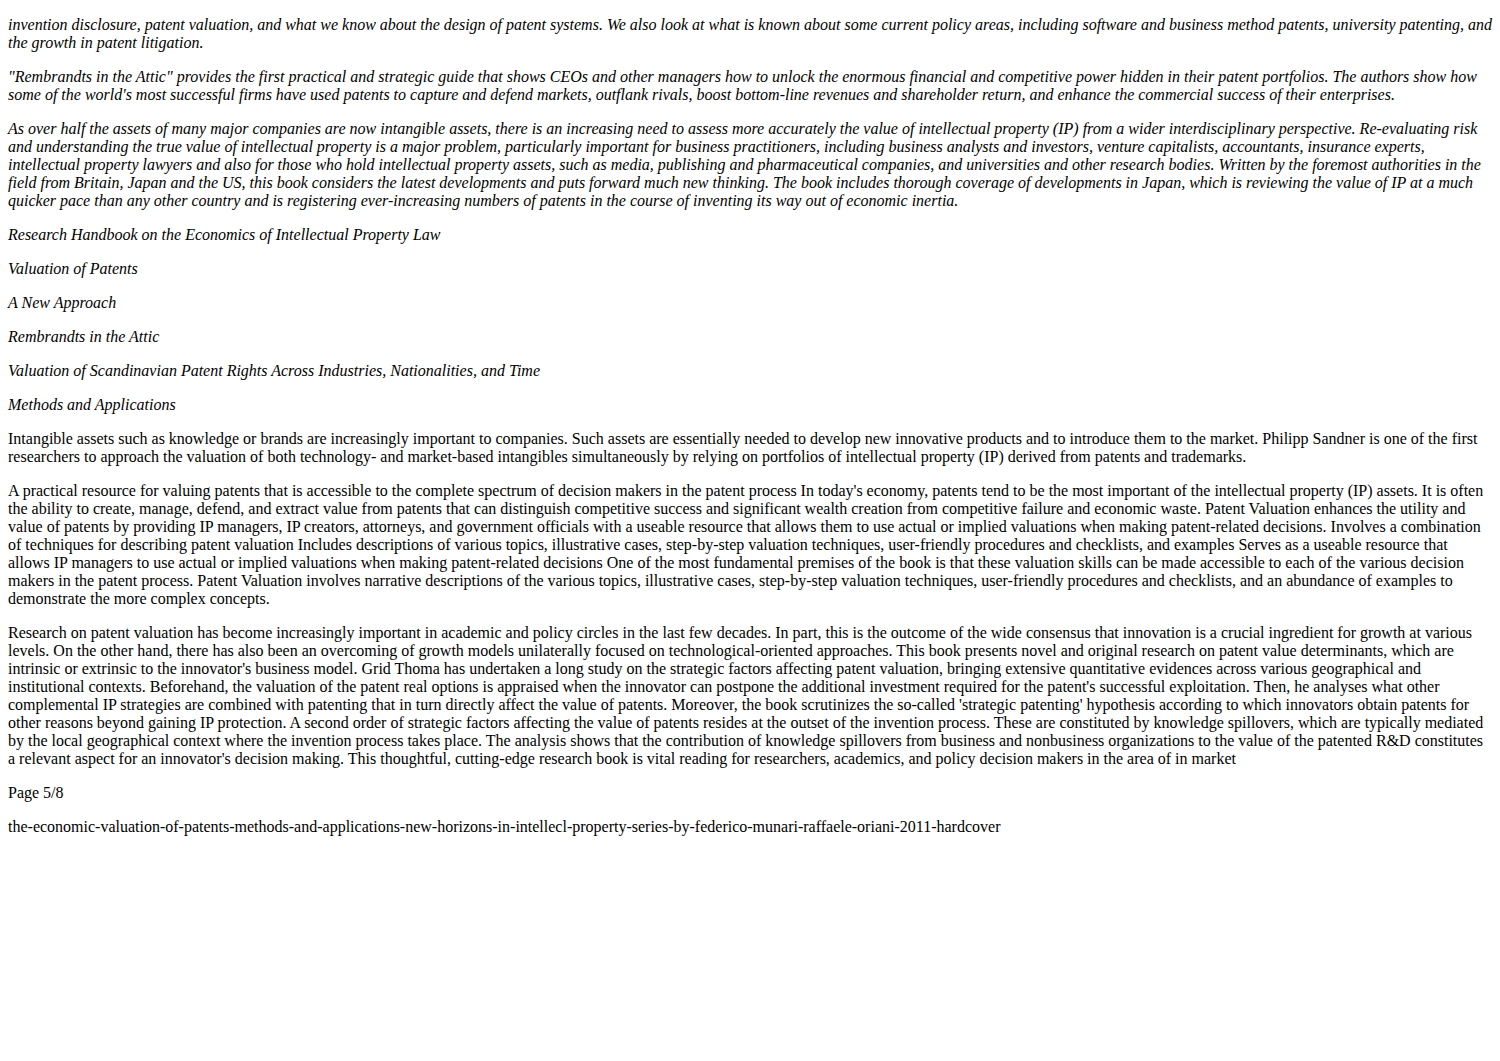invention disclosure, patent valuation, and what we know about the design of patent systems. We also look at what is known about some current policy areas, including software and business method patents, university patenting, and the growth in patent litigation.
"Rembrandts in the Attic" provides the first practical and strategic guide that shows CEOs and other managers how to unlock the enormous financial and competitive power hidden in their patent portfolios. The authors show how some of the world's most successful firms have used patents to capture and defend markets, outflank rivals, boost bottom-line revenues and shareholder return, and enhance the commercial success of their enterprises.
As over half the assets of many major companies are now intangible assets, there is an increasing need to assess more accurately the value of intellectual property (IP) from a wider interdisciplinary perspective. Re-evaluating risk and understanding the true value of intellectual property is a major problem, particularly important for business practitioners, including business analysts and investors, venture capitalists, accountants, insurance experts, intellectual property lawyers and also for those who hold intellectual property assets, such as media, publishing and pharmaceutical companies, and universities and other research bodies. Written by the foremost authorities in the field from Britain, Japan and the US, this book considers the latest developments and puts forward much new thinking. The book includes thorough coverage of developments in Japan, which is reviewing the value of IP at a much quicker pace than any other country and is registering ever-increasing numbers of patents in the course of inventing its way out of economic inertia.
Research Handbook on the Economics of Intellectual Property Law
Valuation of Patents
A New Approach
Rembrandts in the Attic
Valuation of Scandinavian Patent Rights Across Industries, Nationalities, and Time
Methods and Applications
Intangible assets such as knowledge or brands are increasingly important to companies. Such assets are essentially needed to develop new innovative products and to introduce them to the market. Philipp Sandner is one of the first researchers to approach the valuation of both technology- and market-based intangibles simultaneously by relying on portfolios of intellectual property (IP) derived from patents and trademarks.
A practical resource for valuing patents that is accessible to the complete spectrum of decision makers in the patent process In today's economy, patents tend to be the most important of the intellectual property (IP) assets. It is often the ability to create, manage, defend, and extract value from patents that can distinguish competitive success and significant wealth creation from competitive failure and economic waste. Patent Valuation enhances the utility and value of patents by providing IP managers, IP creators, attorneys, and government officials with a useable resource that allows them to use actual or implied valuations when making patent-related decisions. Involves a combination of techniques for describing patent valuation Includes descriptions of various topics, illustrative cases, step-by-step valuation techniques, user-friendly procedures and checklists, and examples Serves as a useable resource that allows IP managers to use actual or implied valuations when making patent-related decisions One of the most fundamental premises of the book is that these valuation skills can be made accessible to each of the various decision makers in the patent process. Patent Valuation involves narrative descriptions of the various topics, illustrative cases, step-by-step valuation techniques, user-friendly procedures and checklists, and an abundance of examples to demonstrate the more complex concepts.
Research on patent valuation has become increasingly important in academic and policy circles in the last few decades. In part, this is the outcome of the wide consensus that innovation is a crucial ingredient for growth at various levels. On the other hand, there has also been an overcoming of growth models unilaterally focused on technological-oriented approaches. This book presents novel and original research on patent value determinants, which are intrinsic or extrinsic to the innovator's business model. Grid Thoma has undertaken a long study on the strategic factors affecting patent valuation, bringing extensive quantitative evidences across various geographical and institutional contexts. Beforehand, the valuation of the patent real options is appraised when the innovator can postpone the additional investment required for the patent's successful exploitation. Then, he analyses what other complemental IP strategies are combined with patenting that in turn directly affect the value of patents. Moreover, the book scrutinizes the so-called 'strategic patenting' hypothesis according to which innovators obtain patents for other reasons beyond gaining IP protection. A second order of strategic factors affecting the value of patents resides at the outset of the invention process. These are constituted by knowledge spillovers, which are typically mediated by the local geographical context where the invention process takes place. The analysis shows that the contribution of knowledge spillovers from business and nonbusiness organizations to the value of the patented R&D constitutes a relevant aspect for an innovator's decision making. This thoughtful, cutting-edge research book is vital reading for researchers, academics, and policy decision makers in the area of in market
Page 5/8
the-economic-valuation-of-patents-methods-and-applications-new-horizons-in-intellecl-property-series-by-federico-munari-raffaele-oriani-2011-hardcover